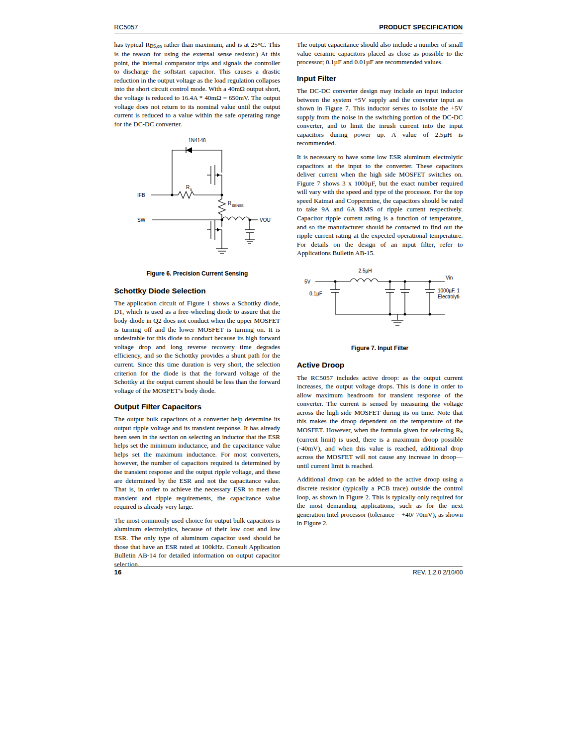RC5057
PRODUCT SPECIFICATION
has typical RDS,on rather than maximum, and is at 25°C. This is the reason for using the external sense resistor.) At this point, the internal comparator trips and signals the controller to discharge the softstart capacitor. This causes a drastic reduction in the output voltage as the load regulation collapses into the short circuit control mode. With a 40mΩ output short, the voltage is reduced to 16.4A * 40mΩ = 650mV. The output voltage does not return to its nominal value until the output current is reduced to a value within the safe operating range for the DC-DC converter.
1N4148 IFB R 5 R SENSE SW VOUT
Figure 6. Precision Current Sensing
Schottky Diode Selection
The application circuit of Figure 1 shows a Schottky diode, D1, which is used as a free-wheeling diode to assure that the body-diode in Q2 does not conduct when the upper MOSFET is turning off and the lower MOSFET is turning on. It is undesirable for this diode to conduct because its high forward voltage drop and long reverse recovery time degrades efficiency, and so the Schottky provides a shunt path for the current. Since this time duration is very short, the selection criterion for the diode is that the forward voltage of the Schottky at the output current should be less than the forward voltage of the MOSFET’s body diode.
Output Filter Capacitors
The output bulk capacitors of a converter help determine its output ripple voltage and its transient response. It has already been seen in the section on selecting an inductor that the ESR helps set the minimum inductance, and the capacitance value helps set the maximum inductance. For most converters, however, the number of capacitors required is determined by the transient response and the output ripple voltage, and these are determined by the ESR and not the capacitance value. That is, in order to achieve the necessary ESR to meet the transient and ripple requirements, the capacitance value required is already very large.
The most commonly used choice for output bulk capacitors is aluminum electrolytics, because of their low cost and low ESR. The only type of aluminum capacitor used should be those that have an ESR rated at 100kHz. Consult Application Bulletin AB-14 for detailed information on output capacitor selection.
The output capacitance should also include a number of small value ceramic capacitors placed as close as possible to the processor; 0.1µF and 0.01µF are recommended values.
Input Filter
The DC-DC converter design may include an input inductor between the system +5V supply and the converter input as shown in Figure 7. This inductor serves to isolate the +5V supply from the noise in the switching portion of the DC-DC converter, and to limit the inrush current into the input capacitors during power up. A value of 2.5µH is recommended.
It is necessary to have some low ESR aluminum electrolytic capacitors at the input to the converter. These capacitors deliver current when the high side MOSFET switches on. Figure 7 shows 3 x 1000µF, but the exact number required will vary with the speed and type of the processor. For the top speed Katmai and Coppermine, the capacitors should be rated to take 9A and 6A RMS of ripple current respectively. Capacitor ripple current rating is a function of temperature, and so the manufacturer should be contacted to find out the ripple current rating at the expected operational temperature. For details on the design of an input filter, refer to Applications Bulletin AB-15.
2.5µH 5V Vin 0.1µF 1000µF, 10V Electrolytic
Figure 7. Input Filter
Active Droop
The RC5057 includes active droop: as the output current increases, the output voltage drops. This is done in order to allow maximum headroom for transient response of the converter. The current is sensed by measuring the voltage across the high-side MOSFET during its on time. Note that this makes the droop dependent on the temperature of the MOSFET. However, when the formula given for selecting RS (current limit) is used, there is a maximum droop possible (-40mV), and when this value is reached, additional drop across the MOSFET will not cause any increase in droop—until current limit is reached.
Additional droop can be added to the active droop using a discrete resistor (typically a PCB trace) outside the control loop, as shown in Figure 2. This is typically only required for the most demanding applications, such as for the next generation Intel processor (tolerance = +40/-70mV), as shown in Figure 2.
16
REV. 1.2.0 2/10/00